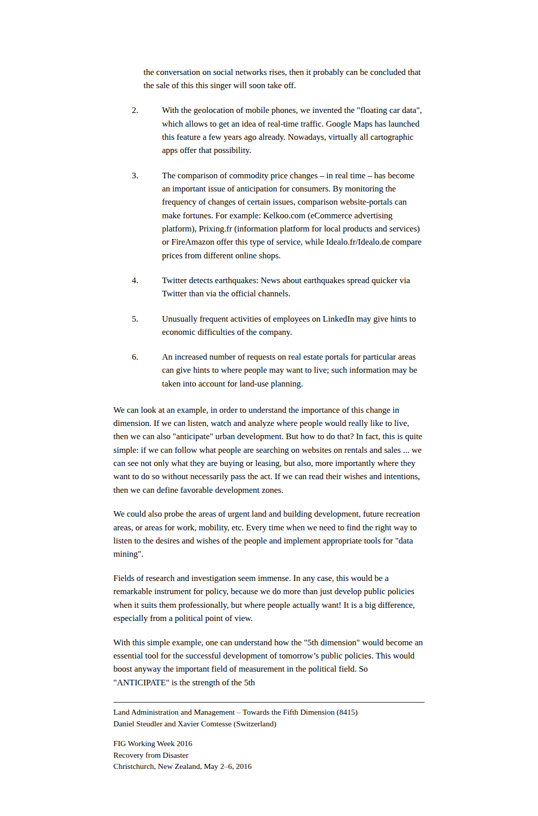the conversation on social networks rises, then it probably can be concluded that the sale of this this singer will soon take off.
With the geolocation of mobile phones, we invented the "floating car data", which allows to get an idea of real-time traffic. Google Maps has launched this feature a few years ago already. Nowadays, virtually all cartographic apps offer that possibility.
The comparison of commodity price changes – in real time – has become an important issue of anticipation for consumers. By monitoring the frequency of changes of certain issues, comparison website-portals can make fortunes. For example: Kelkoo.com (eCommerce advertising platform), Prixing.fr (information platform for local products and services) or FireAmazon offer this type of service, while Idealo.fr/Idealo.de compare prices from different online shops.
Twitter detects earthquakes: News about earthquakes spread quicker via Twitter than via the official channels.
Unusually frequent activities of employees on LinkedIn may give hints to economic difficulties of the company.
An increased number of requests on real estate portals for particular areas can give hints to where people may want to live; such information may be taken into account for land-use planning.
We can look at an example, in order to understand the importance of this change in dimension. If we can listen, watch and analyze where people would really like to live, then we can also "anticipate" urban development. But how to do that? In fact, this is quite simple: if we can follow what people are searching on websites on rentals and sales ... we can see not only what they are buying or leasing, but also, more importantly where they want to do so without necessarily pass the act. If we can read their wishes and intentions, then we can define favorable development zones.
We could also probe the areas of urgent land and building development, future recreation areas, or areas for work, mobility, etc. Every time when we need to find the right way to listen to the desires and wishes of the people and implement appropriate tools for "data mining".
Fields of research and investigation seem immense. In any case, this would be a remarkable instrument for policy, because we do more than just develop public policies when it suits them professionally, but where people actually want! It is a big difference, especially from a political point of view.
With this simple example, one can understand how the "5th dimension" would become an essential tool for the successful development of tomorrow’s public policies. This would boost anyway the important field of measurement in the political field. So "ANTICIPATE" is the strength of the 5th
Land Administration and Management – Towards the Fifth Dimension (8415)
Daniel Steudler and Xavier Comtesse (Switzerland)
FIG Working Week 2016 Recovery from Disaster Christchurch, New Zealand, May 2–6, 2016